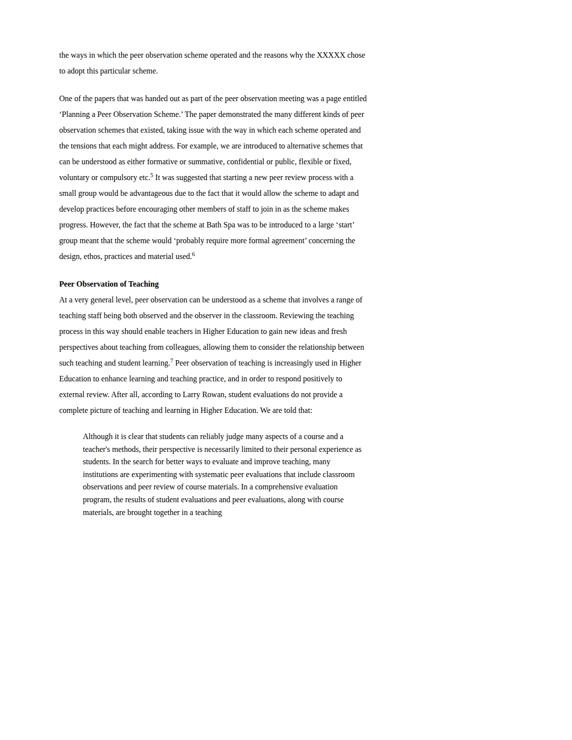the ways in which the peer observation scheme operated and the reasons why the XXXXX chose to adopt this particular scheme.
One of the papers that was handed out as part of the peer observation meeting was a page entitled ‘Planning a Peer Observation Scheme.’ The paper demonstrated the many different kinds of peer observation schemes that existed, taking issue with the way in which each scheme operated and the tensions that each might address. For example, we are introduced to alternative schemes that can be understood as either formative or summative, confidential or public, flexible or fixed, voluntary or compulsory etc.5 It was suggested that starting a new peer review process with a small group would be advantageous due to the fact that it would allow the scheme to adapt and develop practices before encouraging other members of staff to join in as the scheme makes progress. However, the fact that the scheme at Bath Spa was to be introduced to a large ‘start’ group meant that the scheme would ‘probably require more formal agreement’ concerning the design, ethos, practices and material used.6
Peer Observation of Teaching
At a very general level, peer observation can be understood as a scheme that involves a range of teaching staff being both observed and the observer in the classroom. Reviewing the teaching process in this way should enable teachers in Higher Education to gain new ideas and fresh perspectives about teaching from colleagues, allowing them to consider the relationship between such teaching and student learning.7 Peer observation of teaching is increasingly used in Higher Education to enhance learning and teaching practice, and in order to respond positively to external review. After all, according to Larry Rowan, student evaluations do not provide a complete picture of teaching and learning in Higher Education. We are told that:
Although it is clear that students can reliably judge many aspects of a course and a teacher's methods, their perspective is necessarily limited to their personal experience as students. In the search for better ways to evaluate and improve teaching, many institutions are experimenting with systematic peer evaluations that include classroom observations and peer review of course materials. In a comprehensive evaluation program, the results of student evaluations and peer evaluations, along with course materials, are brought together in a teaching